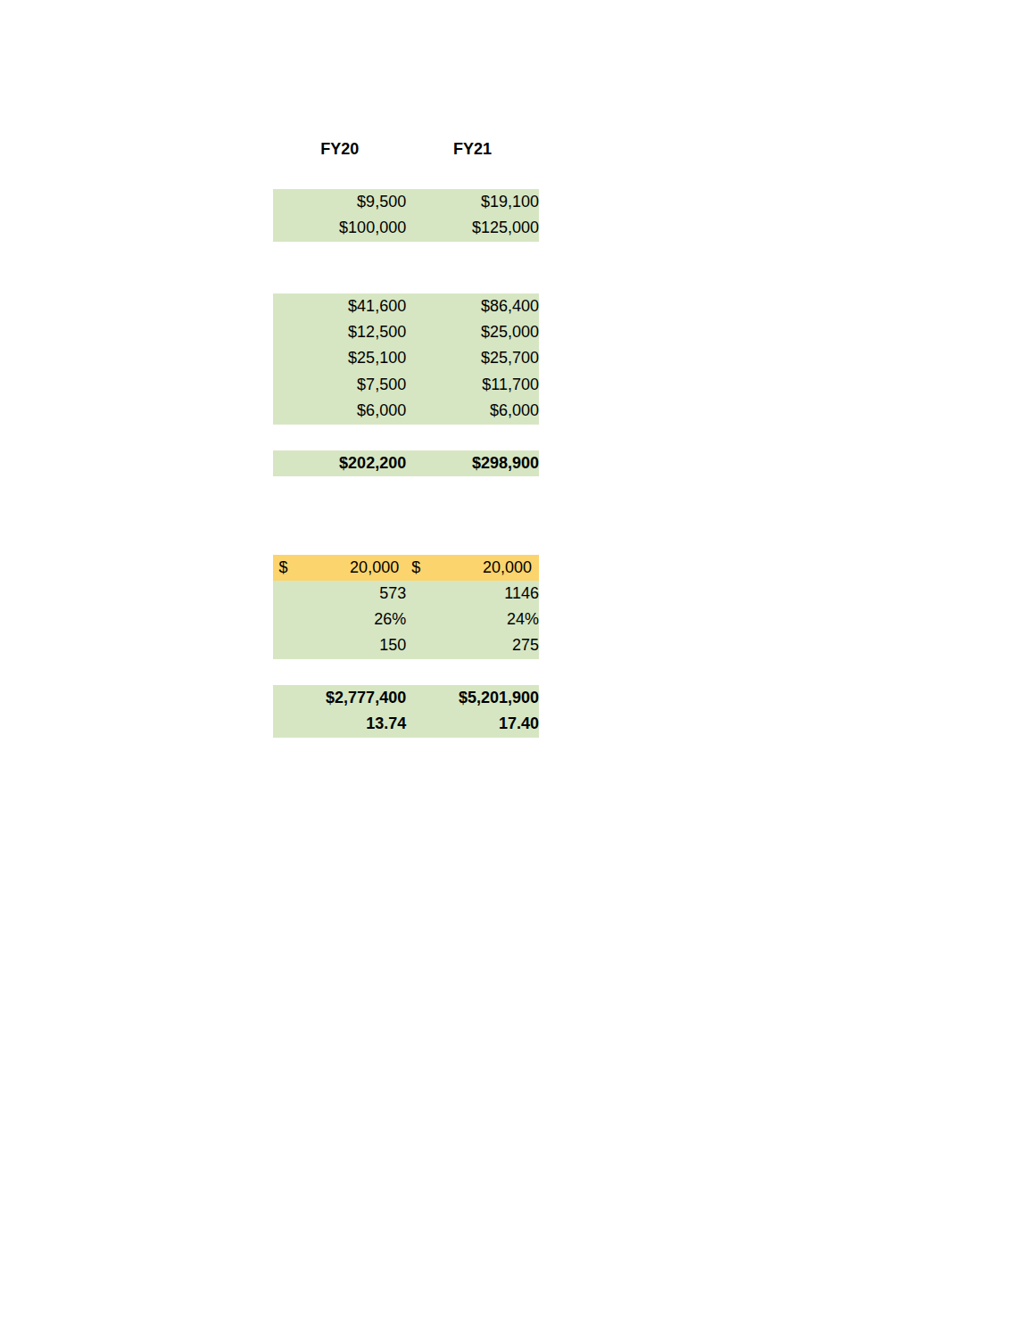| | FY20 | FY21 |
| --- | --- | --- |
| | $9,500 | $19,100 |
| | $100,000 | $125,000 |
| | $41,600 | $86,400 |
| | $12,500 | $25,000 |
| | $25,100 | $25,700 |
| | $7,500 | $11,700 |
| | $6,000 | $6,000 |
| | $202,200 | $298,900 |
| | $ 20,000 | $ 20,000 |
| | 573 | 1146 |
| | 26% | 24% |
| | 150 | 275 |
| | $2,777,400 | $5,201,900 |
| | 13.74 | 17.40 |